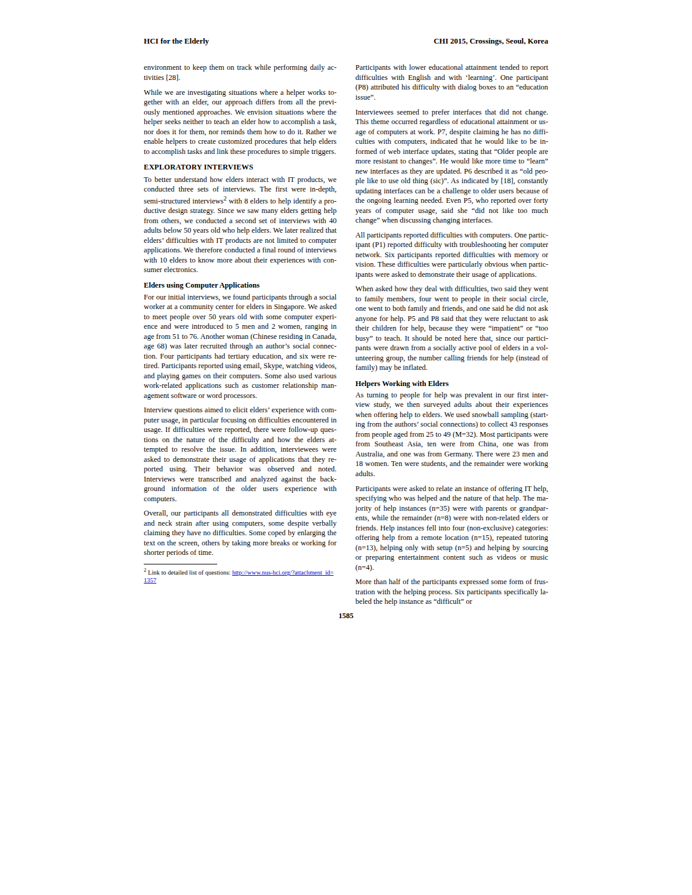HCI for the Elderly
CHI 2015, Crossings, Seoul, Korea
environment to keep them on track while performing daily activities [28].
While we are investigating situations where a helper works together with an elder, our approach differs from all the previously mentioned approaches. We envision situations where the helper seeks neither to teach an elder how to accomplish a task, nor does it for them, nor reminds them how to do it. Rather we enable helpers to create customized procedures that help elders to accomplish tasks and link these procedures to simple triggers.
Exploratory Interviews
To better understand how elders interact with IT products, we conducted three sets of interviews. The first were in-depth, semi-structured interviews2 with 8 elders to help identify a productive design strategy. Since we saw many elders getting help from others, we conducted a second set of interviews with 40 adults below 50 years old who help elders. We later realized that elders’ difficulties with IT products are not limited to computer applications. We therefore conducted a final round of interviews with 10 elders to know more about their experiences with consumer electronics.
Elders using Computer Applications
For our initial interviews, we found participants through a social worker at a community center for elders in Singapore. We asked to meet people over 50 years old with some computer experience and were introduced to 5 men and 2 women, ranging in age from 51 to 76. Another woman (Chinese residing in Canada, age 68) was later recruited through an author’s social connection. Four participants had tertiary education, and six were retired. Participants reported using email, Skype, watching videos, and playing games on their computers. Some also used various work-related applications such as customer relationship management software or word processors.
Interview questions aimed to elicit elders’ experience with computer usage, in particular focusing on difficulties encountered in usage. If difficulties were reported, there were follow-up questions on the nature of the difficulty and how the elders attempted to resolve the issue. In addition, interviewees were asked to demonstrate their usage of applications that they reported using. Their behavior was observed and noted. Interviews were transcribed and analyzed against the background information of the older users experience with computers.
Overall, our participants all demonstrated difficulties with eye and neck strain after using computers, some despite verbally claiming they have no difficulties. Some coped by enlarging the text on the screen, others by taking more breaks or working for shorter periods of time.
2 Link to detailed list of questions: http://www.nus-hci.org/?attachment_id=1357
Participants with lower educational attainment tended to report difficulties with English and with ‘learning’. One participant (P8) attributed his difficulty with dialog boxes to an “education issue”.
Interviewees seemed to prefer interfaces that did not change. This theme occurred regardless of educational attainment or usage of computers at work. P7, despite claiming he has no difficulties with computers, indicated that he would like to be informed of web interface updates, stating that “Older people are more resistant to changes”. He would like more time to “learn” new interfaces as they are updated. P6 described it as “old people like to use old thing (sic)”. As indicated by [18], constantly updating interfaces can be a challenge to older users because of the ongoing learning needed. Even P5, who reported over forty years of computer usage, said she “did not like too much change” when discussing changing interfaces.
All participants reported difficulties with computers. One participant (P1) reported difficulty with troubleshooting her computer network. Six participants reported difficulties with memory or vision. These difficulties were particularly obvious when participants were asked to demonstrate their usage of applications.
When asked how they deal with difficulties, two said they went to family members, four went to people in their social circle, one went to both family and friends, and one said he did not ask anyone for help. P5 and P8 said that they were reluctant to ask their children for help, because they were “impatient” or “too busy” to teach. It should be noted here that, since our participants were drawn from a socially active pool of elders in a volunteering group, the number calling friends for help (instead of family) may be inflated.
Helpers Working with Elders
As turning to people for help was prevalent in our first interview study, we then surveyed adults about their experiences when offering help to elders. We used snowball sampling (starting from the authors’ social connections) to collect 43 responses from people aged from 25 to 49 (M=32). Most participants were from Southeast Asia, ten were from China, one was from Australia, and one was from Germany. There were 23 men and 18 women. Ten were students, and the remainder were working adults.
Participants were asked to relate an instance of offering IT help, specifying who was helped and the nature of that help. The majority of help instances (n=35) were with parents or grandparents, while the remainder (n=8) were with non-related elders or friends. Help instances fell into four (non-exclusive) categories: offering help from a remote location (n=15), repeated tutoring (n=13), helping only with setup (n=5) and helping by sourcing or preparing entertainment content such as videos or music (n=4).
More than half of the participants expressed some form of frustration with the helping process. Six participants specifically labeled the help instance as “difficult” or
1585